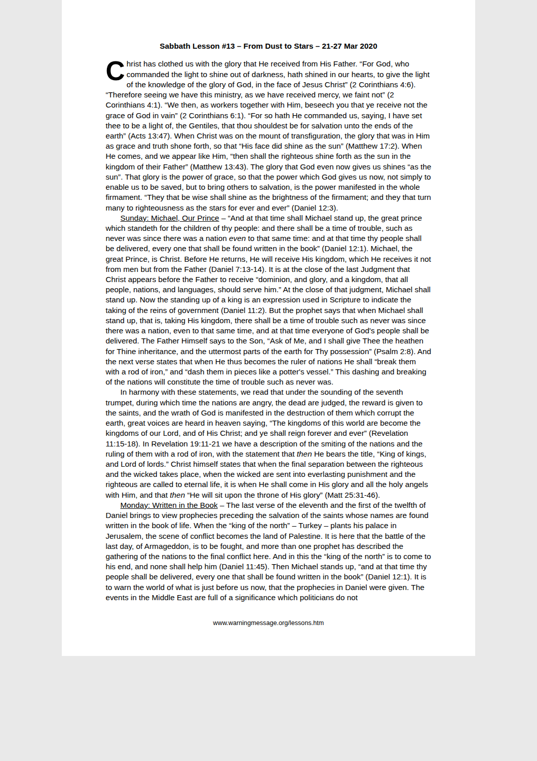Sabbath Lesson #13 – From Dust to Stars – 21-27 Mar 2020
Christ has clothed us with the glory that He received from His Father. “For God, who commanded the light to shine out of darkness, hath shined in our hearts, to give the light of the knowledge of the glory of God, in the face of Jesus Christ” (2 Corinthians 4:6). “Therefore seeing we have this ministry, as we have received mercy, we faint not” (2 Corinthians 4:1). “We then, as workers together with Him, beseech you that ye receive not the grace of God in vain” (2 Corinthians 6:1). “For so hath He commanded us, saying, I have set thee to be a light of, the Gentiles, that thou shouldest be for salvation unto the ends of the earth” (Acts 13:47). When Christ was on the mount of transfiguration, the glory that was in Him as grace and truth shone forth, so that “His face did shine as the sun” (Matthew 17:2). When He comes, and we appear like Him, “then shall the righteous shine forth as the sun in the kingdom of their Father” (Matthew 13:43). The glory that God even now gives us shines “as the sun”. That glory is the power of grace, so that the power which God gives us now, not simply to enable us to be saved, but to bring others to salvation, is the power manifested in the whole firmament. “They that be wise shall shine as the brightness of the firmament; and they that turn many to righteousness as the stars for ever and ever” (Daniel 12:3).
Sunday: Michael, Our Prince – “And at that time shall Michael stand up, the great prince which standeth for the children of thy people: and there shall be a time of trouble, such as never was since there was a nation even to that same time: and at that time thy people shall be delivered, every one that shall be found written in the book” (Daniel 12:1). Michael, the great Prince, is Christ. Before He returns, He will receive His kingdom, which He receives it not from men but from the Father (Daniel 7:13-14). It is at the close of the last Judgment that Christ appears before the Father to receive “dominion, and glory, and a kingdom, that all people, nations, and languages, should serve him.” At the close of that judgment, Michael shall stand up. Now the standing up of a king is an expression used in Scripture to indicate the taking of the reins of government (Daniel 11:2). But the prophet says that when Michael shall stand up, that is, taking His kingdom, there shall be a time of trouble such as never was since there was a nation, even to that same time, and at that time everyone of God's people shall be delivered. The Father Himself says to the Son, “Ask of Me, and I shall give Thee the heathen for Thine inheritance, and the uttermost parts of the earth for Thy possession” (Psalm 2:8). And the next verse states that when He thus becomes the ruler of nations He shall “break them with a rod of iron,” and “dash them in pieces like a potter's vessel.” This dashing and breaking of the nations will constitute the time of trouble such as never was.
In harmony with these statements, we read that under the sounding of the seventh trumpet, during which time the nations are angry, the dead are judged, the reward is given to the saints, and the wrath of God is manifested in the destruction of them which corrupt the earth, great voices are heard in heaven saying, “The kingdoms of this world are become the kingdoms of our Lord, and of His Christ; and ye shall reign forever and ever” (Revelation 11:15-18). In Revelation 19:11-21 we have a description of the smiting of the nations and the ruling of them with a rod of iron, with the statement that then He bears the title, “King of kings, and Lord of lords.” Christ himself states that when the final separation between the righteous and the wicked takes place, when the wicked are sent into everlasting punishment and the righteous are called to eternal life, it is when He shall come in His glory and all the holy angels with Him, and that then “He will sit upon the throne of His glory” (Matt 25:31-46).
Monday: Written in the Book – The last verse of the eleventh and the first of the twelfth of Daniel brings to view prophecies preceding the salvation of the saints whose names are found written in the book of life. When the “king of the north” – Turkey – plants his palace in Jerusalem, the scene of conflict becomes the land of Palestine. It is here that the battle of the last day, of Armageddon, is to be fought, and more than one prophet has described the gathering of the nations to the final conflict here. And in this the “king of the north” is to come to his end, and none shall help him (Daniel 11:45). Then Michael stands up, “and at that time thy people shall be delivered, every one that shall be found written in the book” (Daniel 12:1). It is to warn the world of what is just before us now, that the prophecies in Daniel were given. The events in the Middle East are full of a significance which politicians do not
www.warningmessage.org/lessons.htm